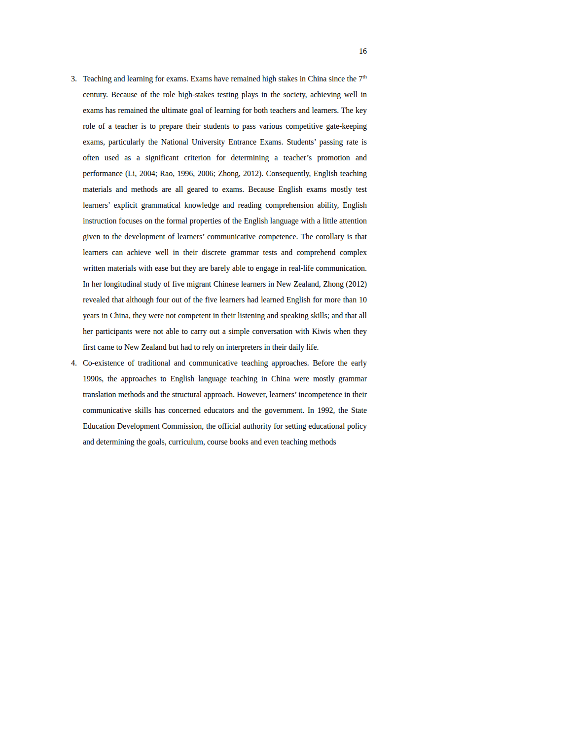16
Teaching and learning for exams. Exams have remained high stakes in China since the 7th century. Because of the role high-stakes testing plays in the society, achieving well in exams has remained the ultimate goal of learning for both teachers and learners. The key role of a teacher is to prepare their students to pass various competitive gate-keeping exams, particularly the National University Entrance Exams. Students’ passing rate is often used as a significant criterion for determining a teacher’s promotion and performance (Li, 2004; Rao, 1996, 2006; Zhong, 2012). Consequently, English teaching materials and methods are all geared to exams. Because English exams mostly test learners’ explicit grammatical knowledge and reading comprehension ability, English instruction focuses on the formal properties of the English language with a little attention given to the development of learners’ communicative competence. The corollary is that learners can achieve well in their discrete grammar tests and comprehend complex written materials with ease but they are barely able to engage in real-life communication. In her longitudinal study of five migrant Chinese learners in New Zealand, Zhong (2012) revealed that although four out of the five learners had learned English for more than 10 years in China, they were not competent in their listening and speaking skills; and that all her participants were not able to carry out a simple conversation with Kiwis when they first came to New Zealand but had to rely on interpreters in their daily life.
Co-existence of traditional and communicative teaching approaches. Before the early 1990s, the approaches to English language teaching in China were mostly grammar translation methods and the structural approach. However, learners’ incompetence in their communicative skills has concerned educators and the government. In 1992, the State Education Development Commission, the official authority for setting educational policy and determining the goals, curriculum, course books and even teaching methods